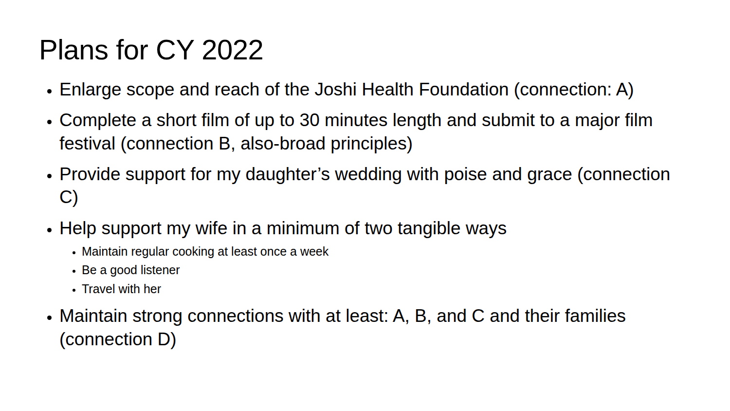Plans for CY 2022
Enlarge scope and reach of the Joshi Health Foundation (connection: A)
Complete a short film of up to 30 minutes length and submit to a major film festival (connection B, also-broad principles)
Provide support for my daughter’s wedding with poise and grace (connection C)
Help support my wife in a minimum of two tangible ways
Maintain regular cooking at least once a week
Be a good listener
Travel with her
Maintain strong connections with at least: A, B, and C and their families (connection D)